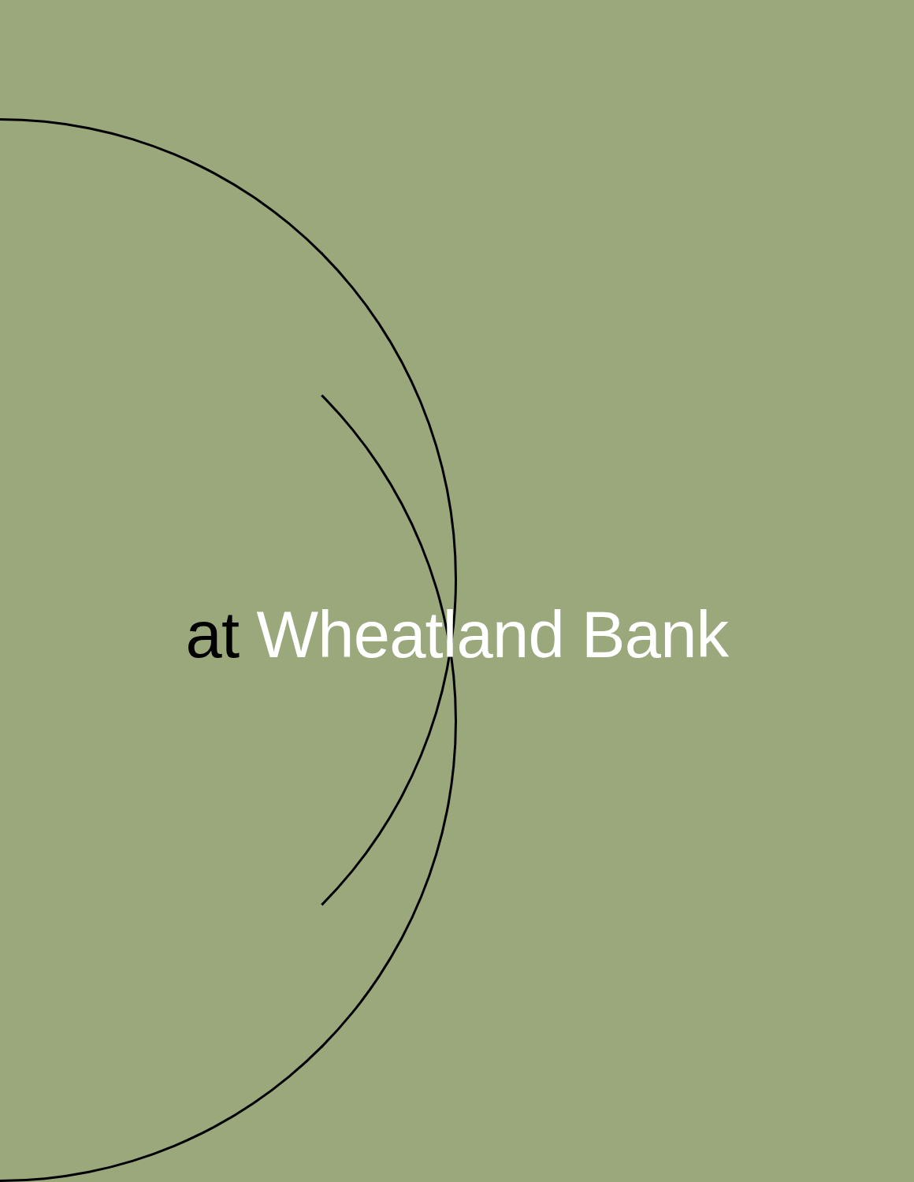at Wheatland Bank